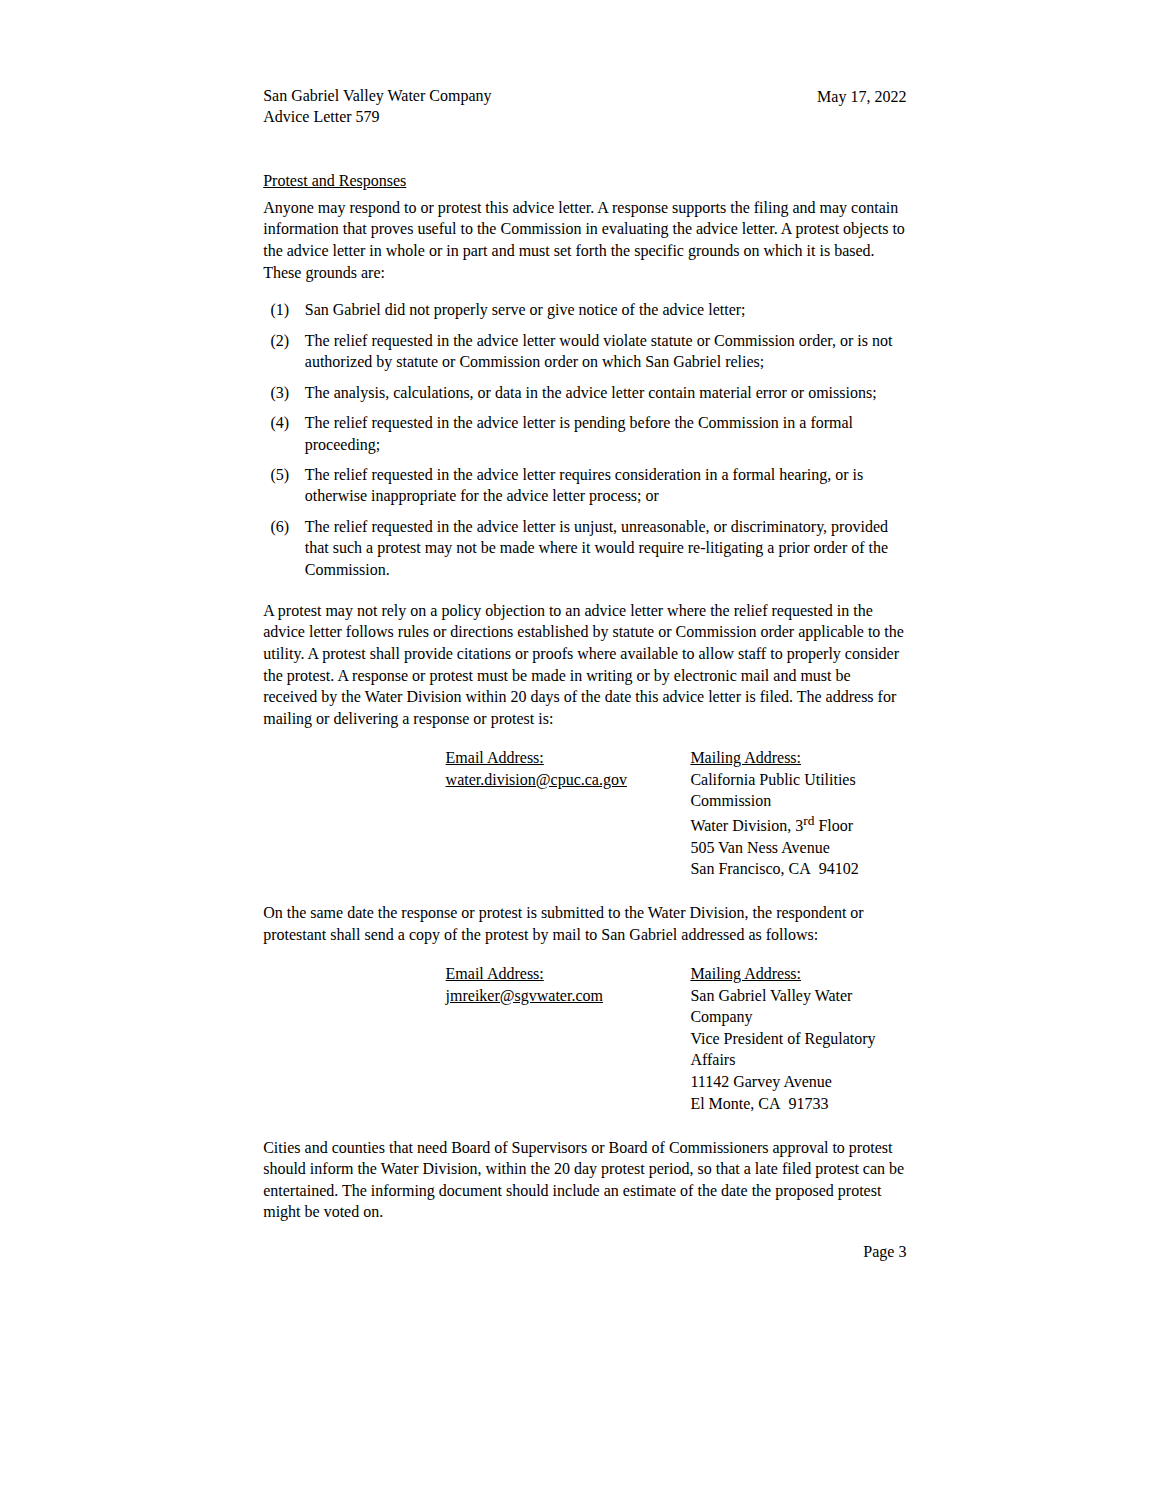San Gabriel Valley Water Company
Advice Letter 579
May 17, 2022
Protest and Responses
Anyone may respond to or protest this advice letter. A response supports the filing and may contain information that proves useful to the Commission in evaluating the advice letter. A protest objects to the advice letter in whole or in part and must set forth the specific grounds on which it is based. These grounds are:
(1) San Gabriel did not properly serve or give notice of the advice letter;
(2) The relief requested in the advice letter would violate statute or Commission order, or is not authorized by statute or Commission order on which San Gabriel relies;
(3) The analysis, calculations, or data in the advice letter contain material error or omissions;
(4) The relief requested in the advice letter is pending before the Commission in a formal proceeding;
(5) The relief requested in the advice letter requires consideration in a formal hearing, or is otherwise inappropriate for the advice letter process; or
(6) The relief requested in the advice letter is unjust, unreasonable, or discriminatory, provided that such a protest may not be made where it would require re-litigating a prior order of the Commission.
A protest may not rely on a policy objection to an advice letter where the relief requested in the advice letter follows rules or directions established by statute or Commission order applicable to the utility. A protest shall provide citations or proofs where available to allow staff to properly consider the protest. A response or protest must be made in writing or by electronic mail and must be received by the Water Division within 20 days of the date this advice letter is filed. The address for mailing or delivering a response or protest is:
Email Address: water.division@cpuc.ca.gov
Mailing Address: California Public Utilities Commission Water Division, 3rd Floor 505 Van Ness Avenue San Francisco, CA 94102
On the same date the response or protest is submitted to the Water Division, the respondent or protestant shall send a copy of the protest by mail to San Gabriel addressed as follows:
Email Address: jmreiker@sgvwater.com
Mailing Address: San Gabriel Valley Water Company Vice President of Regulatory Affairs 11142 Garvey Avenue El Monte, CA 91733
Cities and counties that need Board of Supervisors or Board of Commissioners approval to protest should inform the Water Division, within the 20 day protest period, so that a late filed protest can be entertained. The informing document should include an estimate of the date the proposed protest might be voted on.
Page 3